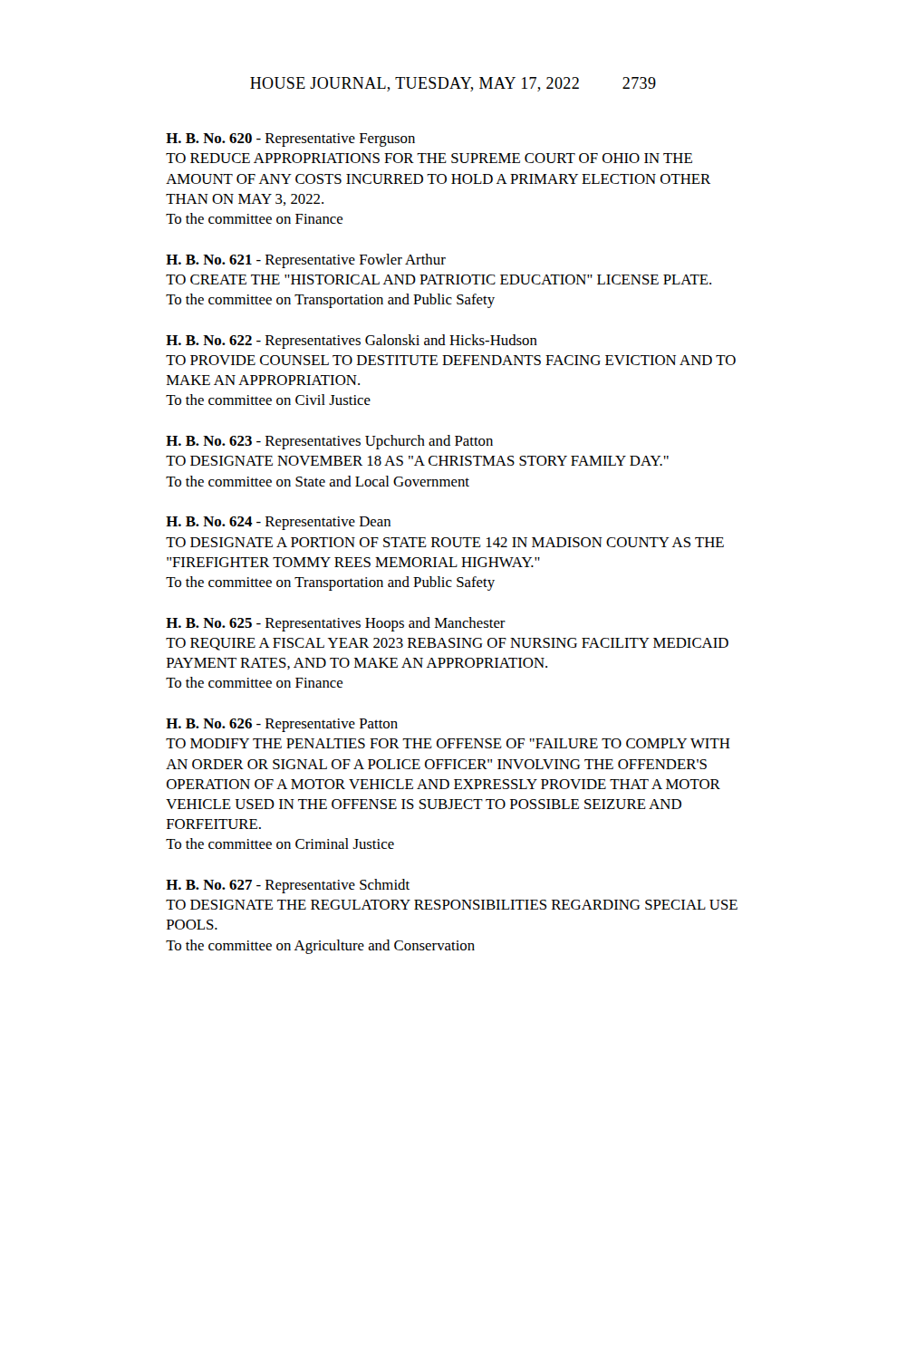HOUSE JOURNAL, TUESDAY, MAY 17, 2022 2739
H. B. No. 620 - Representative Ferguson
To reduce appropriations for the Supreme Court of Ohio in the amount of any costs incurred to hold a primary election other than on May 3, 2022.
To the committee on Finance
H. B. No. 621 - Representative Fowler Arthur
To create the "Historical and Patriotic Education" license plate.
To the committee on Transportation and Public Safety
H. B. No. 622 - Representatives Galonski and Hicks-Hudson
To provide counsel to destitute defendants facing eviction and to make an appropriation.
To the committee on Civil Justice
H. B. No. 623 - Representatives Upchurch and Patton
To designate November 18 as "A Christmas Story Family Day."
To the committee on State and Local Government
H. B. No. 624 - Representative Dean
To designate a portion of State Route 142 in Madison County as the "Firefighter Tommy Rees Memorial Highway."
To the committee on Transportation and Public Safety
H. B. No. 625 - Representatives Hoops and Manchester
To require a fiscal year 2023 rebasing of nursing facility Medicaid payment rates, and to make an appropriation.
To the committee on Finance
H. B. No. 626 - Representative Patton
To modify the penalties for the offense of "failure to comply with an order or signal of a police officer" involving the offender's operation of a motor vehicle and expressly provide that a motor vehicle used in the offense is subject to possible seizure and forfeiture.
To the committee on Criminal Justice
H. B. No. 627 - Representative Schmidt
To designate the regulatory responsibilities regarding special use pools.
To the committee on Agriculture and Conservation